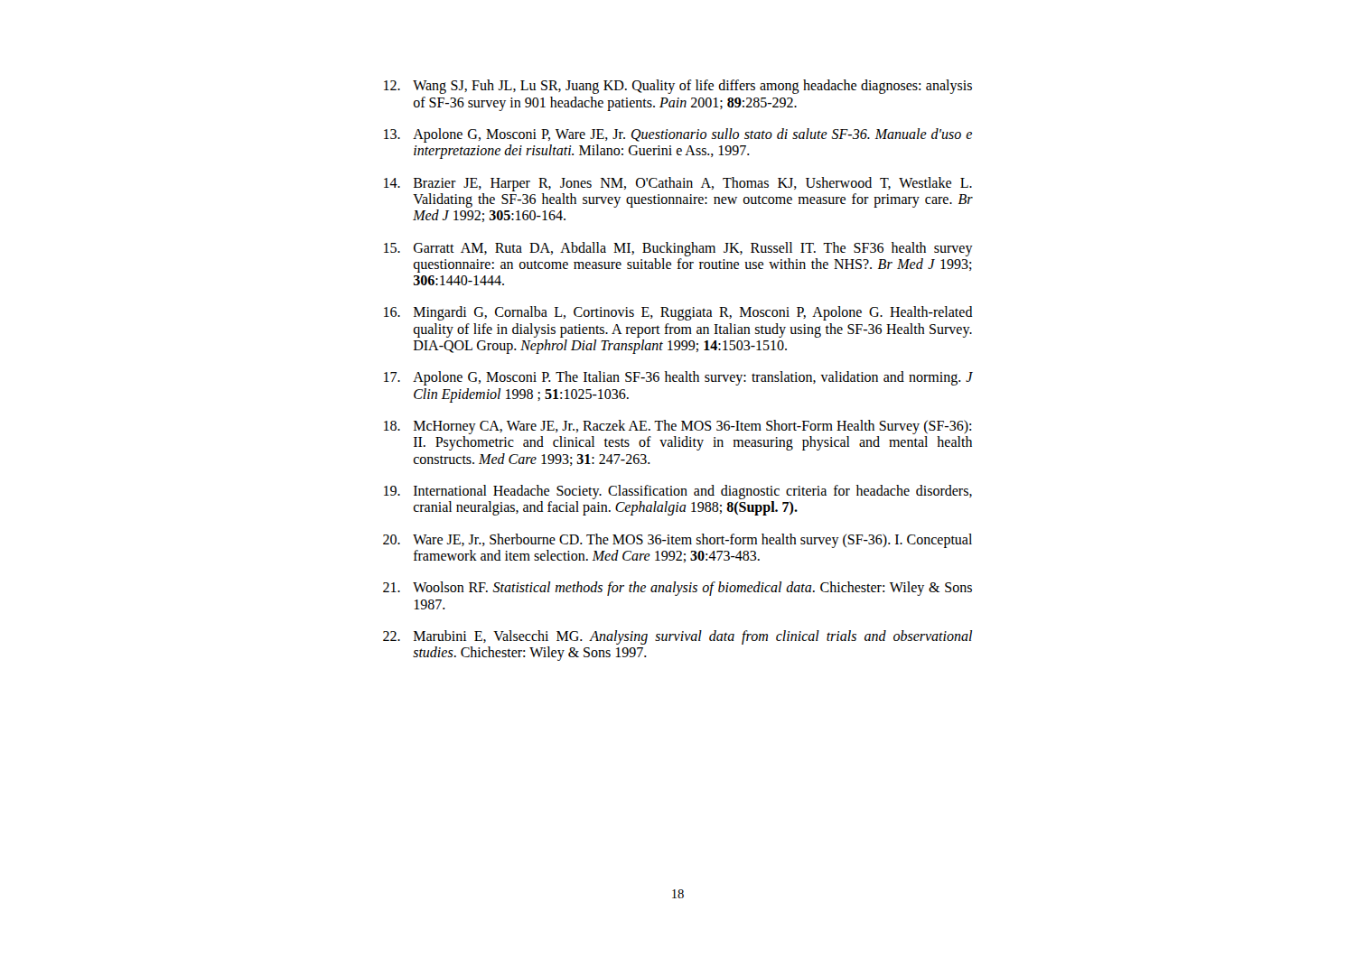12. Wang SJ, Fuh JL, Lu SR, Juang KD. Quality of life differs among headache diagnoses: analysis of SF-36 survey in 901 headache patients. Pain 2001; 89:285-292.
13. Apolone G, Mosconi P, Ware JE, Jr. Questionario sullo stato di salute SF-36. Manuale d'uso e interpretazione dei risultati. Milano: Guerini e Ass., 1997.
14. Brazier JE, Harper R, Jones NM, O'Cathain A, Thomas KJ, Usherwood T, Westlake L. Validating the SF-36 health survey questionnaire: new outcome measure for primary care. Br Med J 1992; 305:160-164.
15. Garratt AM, Ruta DA, Abdalla MI, Buckingham JK, Russell IT. The SF36 health survey questionnaire: an outcome measure suitable for routine use within the NHS?. Br Med J 1993; 306:1440-1444.
16. Mingardi G, Cornalba L, Cortinovis E, Ruggiata R, Mosconi P, Apolone G. Health-related quality of life in dialysis patients. A report from an Italian study using the SF-36 Health Survey. DIA-QOL Group. Nephrol Dial Transplant 1999; 14:1503-1510.
17. Apolone G, Mosconi P. The Italian SF-36 health survey: translation, validation and norming. J Clin Epidemiol 1998 ; 51:1025-1036.
18. McHorney CA, Ware JE, Jr., Raczek AE. The MOS 36-Item Short-Form Health Survey (SF-36): II. Psychometric and clinical tests of validity in measuring physical and mental health constructs. Med Care 1993; 31: 247-263.
19. International Headache Society. Classification and diagnostic criteria for headache disorders, cranial neuralgias, and facial pain. Cephalalgia 1988; 8(Suppl. 7).
20. Ware JE, Jr., Sherbourne CD. The MOS 36-item short-form health survey (SF-36). I. Conceptual framework and item selection. Med Care 1992; 30:473-483.
21. Woolson RF. Statistical methods for the analysis of biomedical data. Chichester: Wiley & Sons 1987.
22. Marubini E, Valsecchi MG. Analysing survival data from clinical trials and observational studies. Chichester: Wiley & Sons 1997.
18